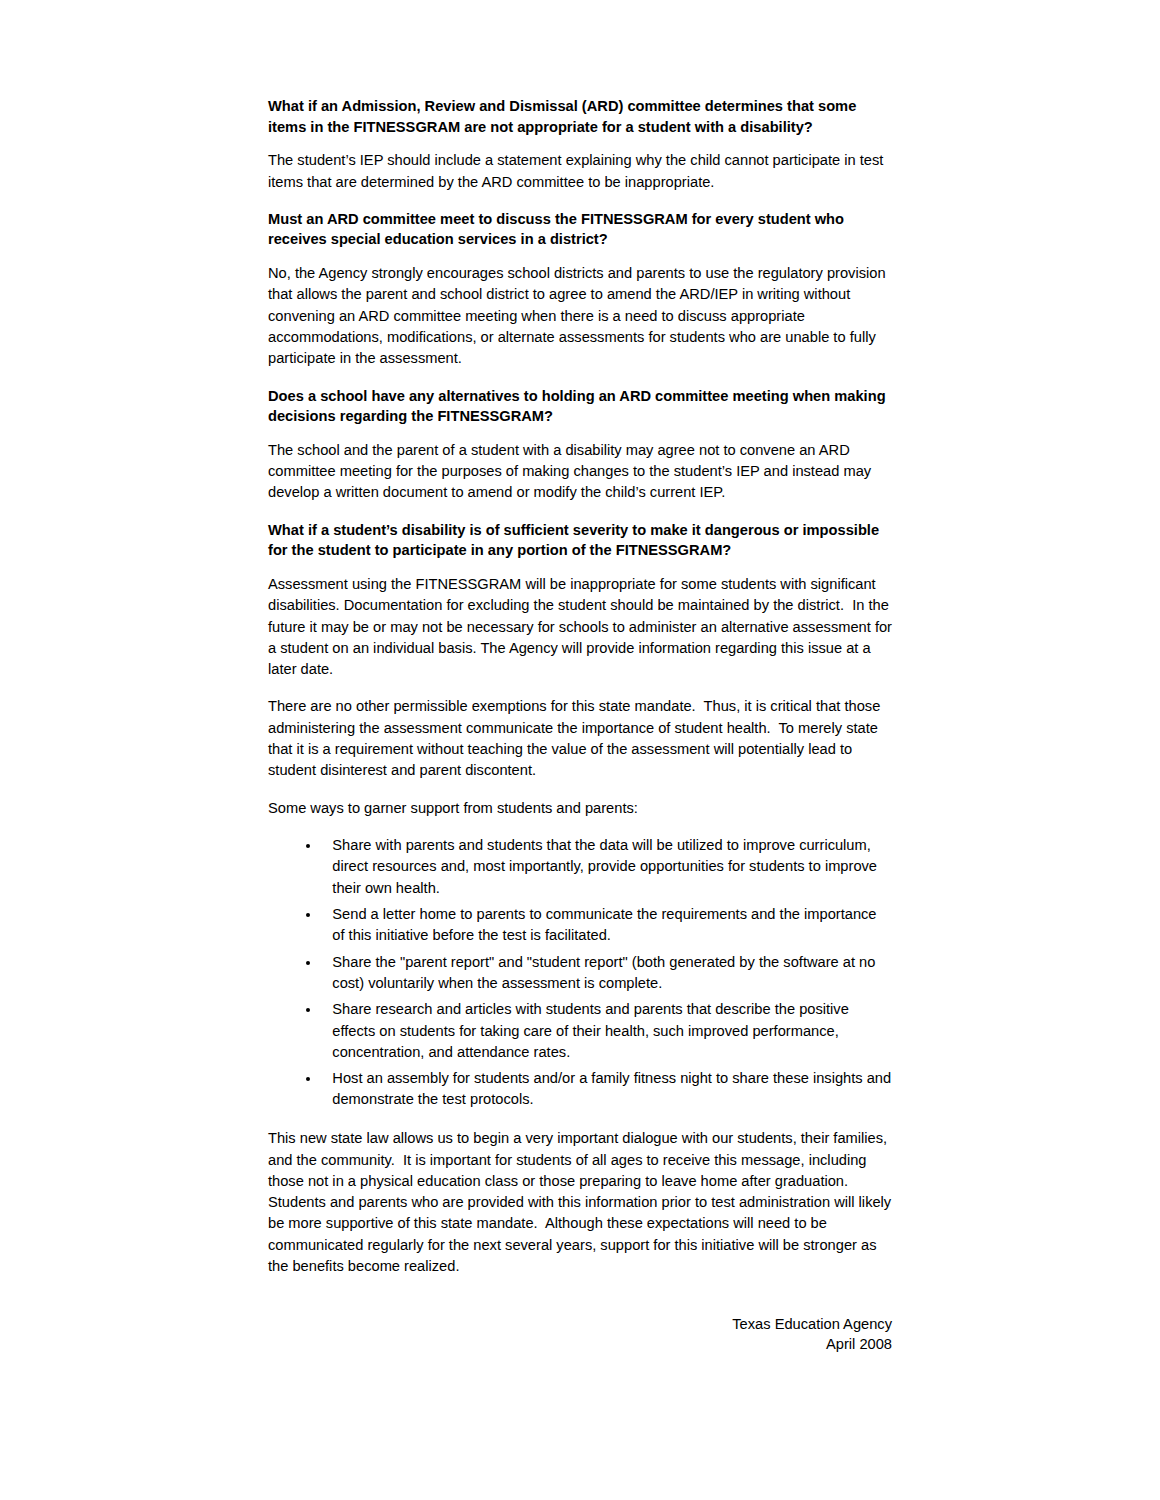What if an Admission, Review and Dismissal (ARD) committee determines that some items in the FITNESSGRAM are not appropriate for a student with a disability?
The student’s IEP should include a statement explaining why the child cannot participate in test items that are determined by the ARD committee to be inappropriate.
Must an ARD committee meet to discuss the FITNESSGRAM for every student who receives special education services in a district?
No, the Agency strongly encourages school districts and parents to use the regulatory provision that allows the parent and school district to agree to amend the ARD/IEP in writing without convening an ARD committee meeting when there is a need to discuss appropriate accommodations, modifications, or alternate assessments for students who are unable to fully participate in the assessment.
Does a school have any alternatives to holding an ARD committee meeting when making decisions regarding the FITNESSGRAM?
The school and the parent of a student with a disability may agree not to convene an ARD committee meeting for the purposes of making changes to the student’s IEP and instead may develop a written document to amend or modify the child’s current IEP.
What if a student’s disability is of sufficient severity to make it dangerous or impossible for the student to participate in any portion of the FITNESSGRAM?
Assessment using the FITNESSGRAM will be inappropriate for some students with significant disabilities. Documentation for excluding the student should be maintained by the district. In the future it may be or may not be necessary for schools to administer an alternative assessment for a student on an individual basis. The Agency will provide information regarding this issue at a later date.
There are no other permissible exemptions for this state mandate. Thus, it is critical that those administering the assessment communicate the importance of student health. To merely state that it is a requirement without teaching the value of the assessment will potentially lead to student disinterest and parent discontent.
Some ways to garner support from students and parents:
Share with parents and students that the data will be utilized to improve curriculum, direct resources and, most importantly, provide opportunities for students to improve their own health.
Send a letter home to parents to communicate the requirements and the importance of this initiative before the test is facilitated.
Share the "parent report" and "student report" (both generated by the software at no cost) voluntarily when the assessment is complete.
Share research and articles with students and parents that describe the positive effects on students for taking care of their health, such improved performance, concentration, and attendance rates.
Host an assembly for students and/or a family fitness night to share these insights and demonstrate the test protocols.
This new state law allows us to begin a very important dialogue with our students, their families, and the community. It is important for students of all ages to receive this message, including those not in a physical education class or those preparing to leave home after graduation. Students and parents who are provided with this information prior to test administration will likely be more supportive of this state mandate. Although these expectations will need to be communicated regularly for the next several years, support for this initiative will be stronger as the benefits become realized.
Texas Education Agency
April 2008